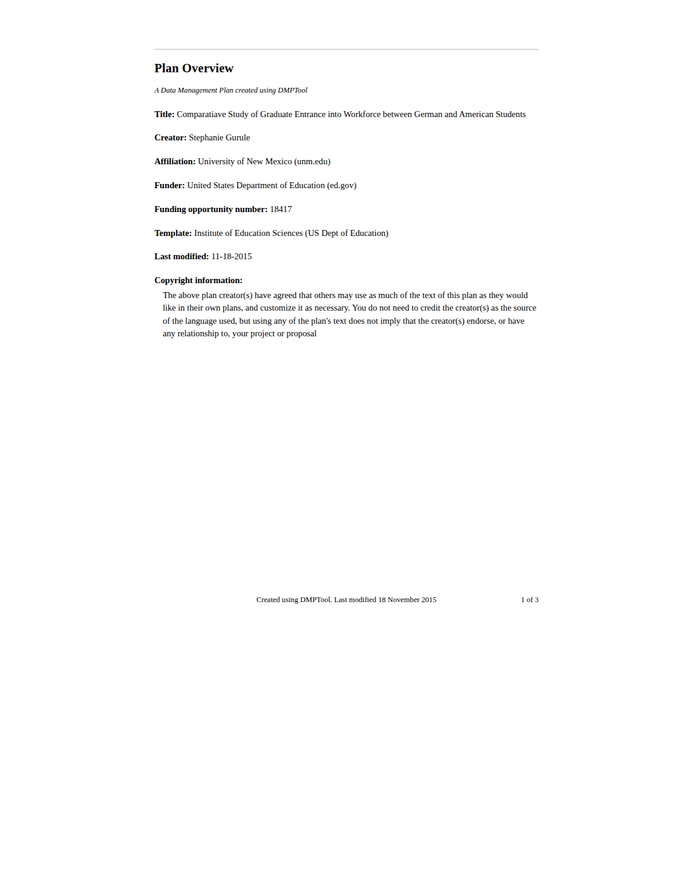Plan Overview
A Data Management Plan created using DMPTool
Title: Comparatiave Study of Graduate Entrance into Workforce between German and American Students
Creator: Stephanie Gurule
Affiliation: University of New Mexico (unm.edu)
Funder: United States Department of Education (ed.gov)
Funding opportunity number: 18417
Template: Institute of Education Sciences (US Dept of Education)
Last modified: 11-18-2015
Copyright information:
The above plan creator(s) have agreed that others may use as much of the text of this plan as they would like in their own plans, and customize it as necessary. You do not need to credit the creator(s) as the source of the language used, but using any of the plan's text does not imply that the creator(s) endorse, or have any relationship to, your project or proposal
Created using DMPTool. Last modified 18 November 2015 1 of 3